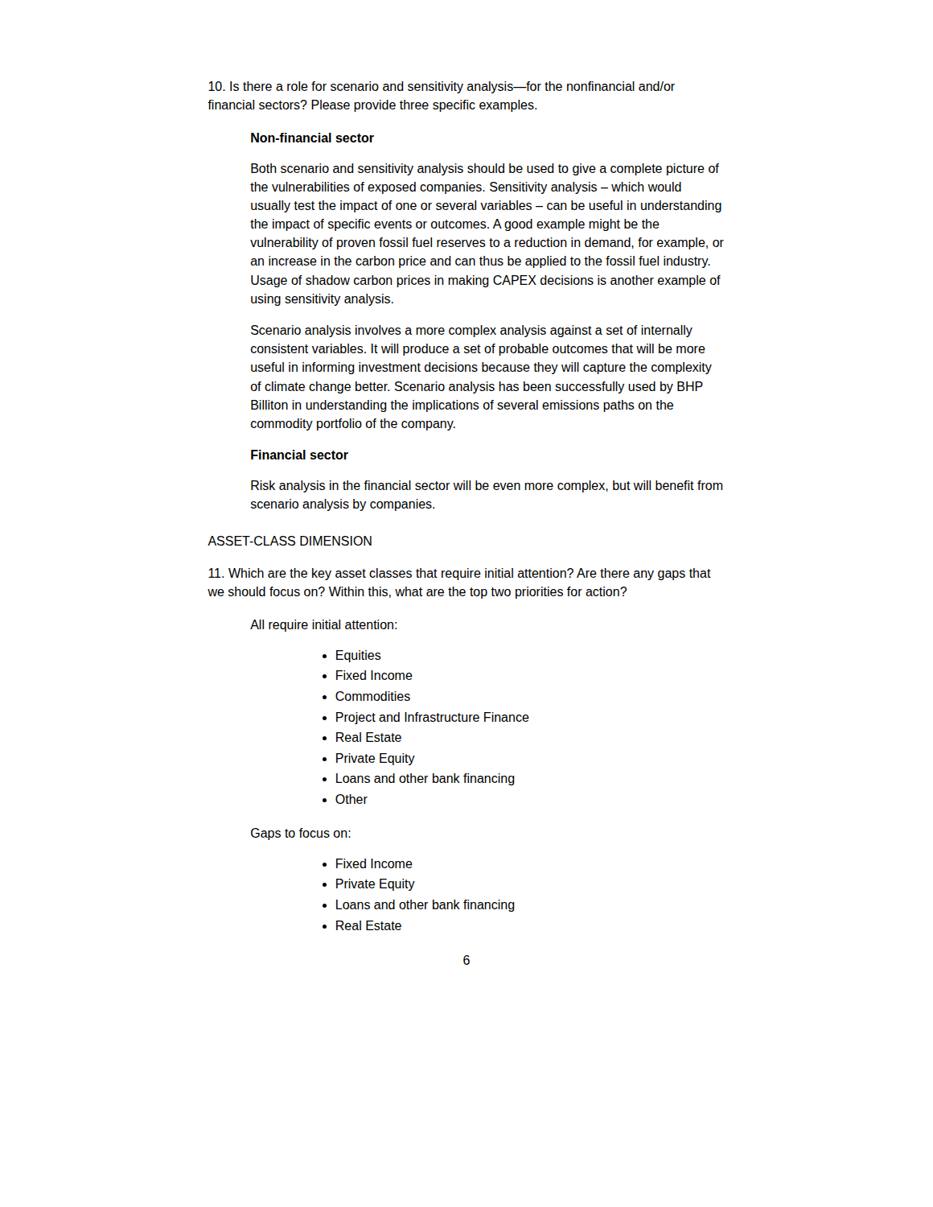10. Is there a role for scenario and sensitivity analysis—for the nonfinancial and/or financial sectors? Please provide three specific examples.
Non-financial sector
Both scenario and sensitivity analysis should be used to give a complete picture of the vulnerabilities of exposed companies. Sensitivity analysis – which would usually test the impact of one or several variables – can be useful in understanding the impact of specific events or outcomes. A good example might be the vulnerability of proven fossil fuel reserves to a reduction in demand, for example, or an increase in the carbon price and can thus be applied to the fossil fuel industry. Usage of shadow carbon prices in making CAPEX decisions is another example of using sensitivity analysis.
Scenario analysis involves a more complex analysis against a set of internally consistent variables. It will produce a set of probable outcomes that will be more useful in informing investment decisions because they will capture the complexity of climate change better. Scenario analysis has been successfully used by BHP Billiton in understanding the implications of several emissions paths on the commodity portfolio of the company.
Financial sector
Risk analysis in the financial sector will be even more complex, but will benefit from scenario analysis by companies.
ASSET-CLASS DIMENSION
11. Which are the key asset classes that require initial attention? Are there any gaps that we should focus on? Within this, what are the top two priorities for action?
All require initial attention:
Equities
Fixed Income
Commodities
Project and Infrastructure Finance
Real Estate
Private Equity
Loans and other bank financing
Other
Gaps to focus on:
Fixed Income
Private Equity
Loans and other bank financing
Real Estate
6